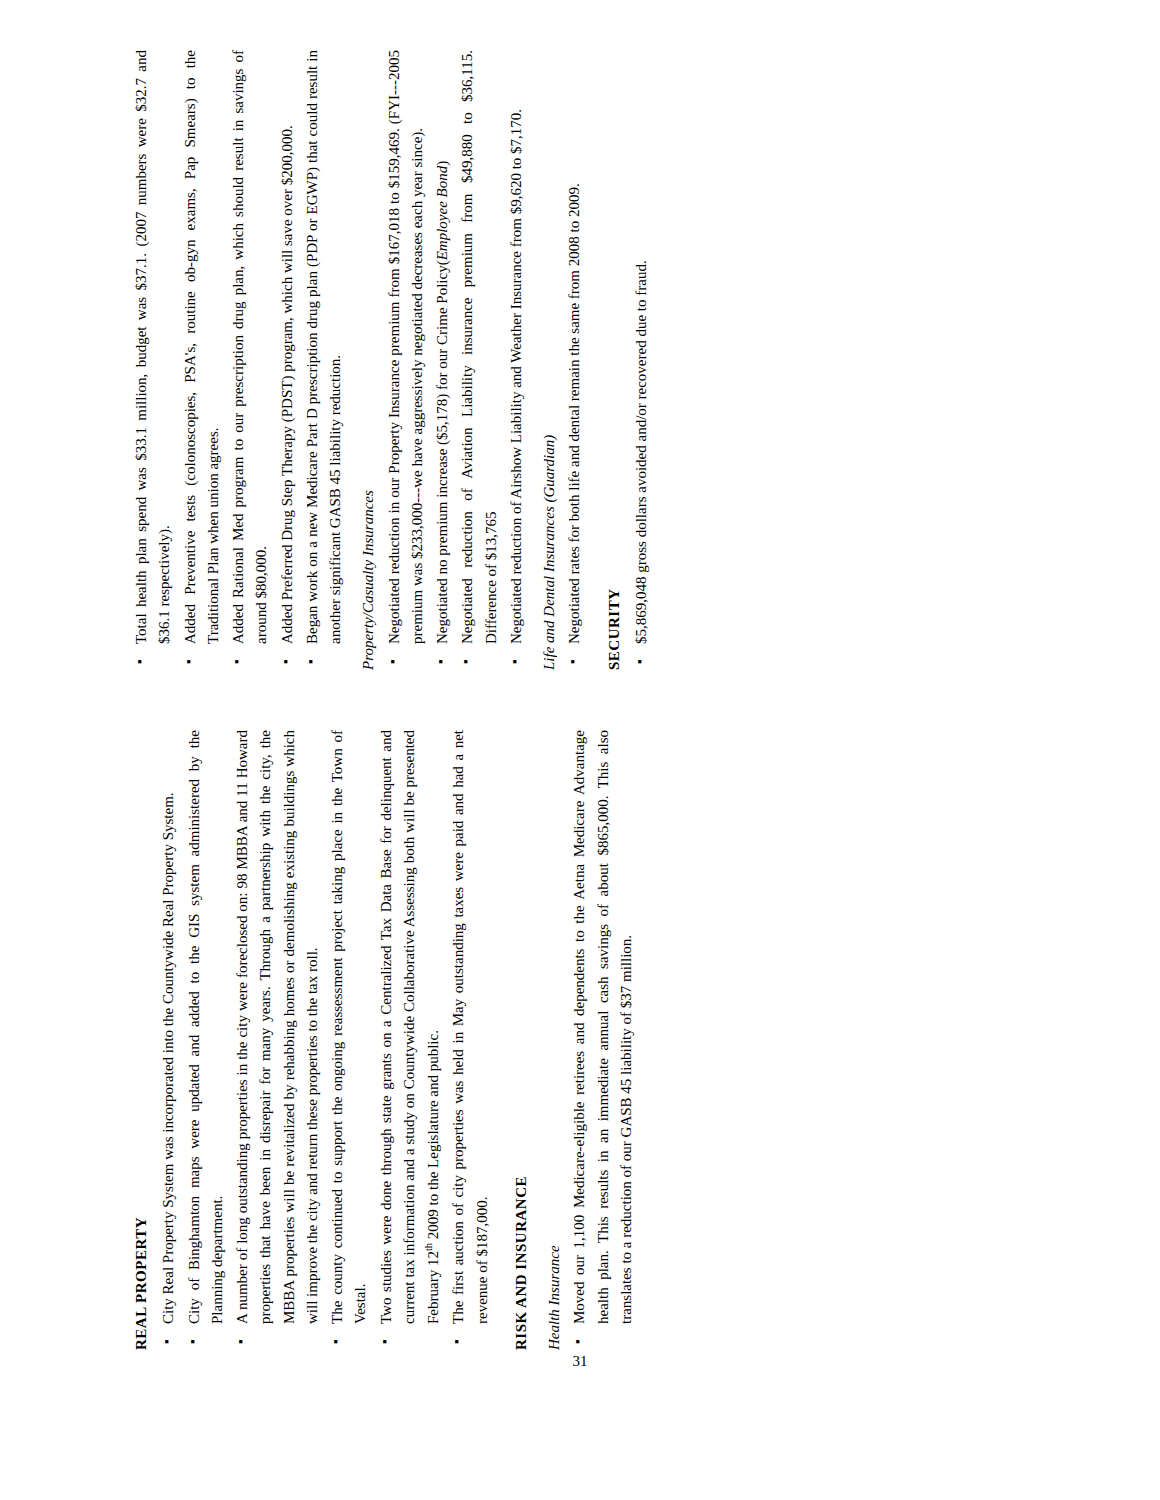REAL PROPERTY
City Real Property System was incorporated into the Countywide Real Property System.
City of Binghamton maps were updated and added to the GIS system administered by the Planning department.
A number of long outstanding properties in the city were foreclosed on: 98 MBBA and 11 Howard properties that have been in disrepair for many years. Through a partnership with the city, the MBBA properties will be revitalized by rehabbing homes or demolishing existing buildings which will improve the city and return these properties to the tax roll.
The county continued to support the ongoing reassessment project taking place in the Town of Vestal.
Two studies were done through state grants on a Centralized Tax Data Base for delinquent and current tax information and a study on Countywide Collaborative Assessing both will be presented February 12th 2009 to the Legislature and public.
The first auction of city properties was held in May outstanding taxes were paid and had a net revenue of $187,000.
RISK AND INSURANCE
Health Insurance
Moved our 1,100 Medicare-eligible retirees and dependents to the Aetna Medicare Advantage health plan. This results in an immediate annual cash savings of about $865,000. This also translates to a reduction of our GASB 45 liability of $37 million.
Total health plan spend was $33.1 million, budget was $37.1. (2007 numbers were $32.7 and $36.1 respectively).
Added Preventive tests (colonoscopies, PSA's, routine ob-gyn exams, Pap Smears) to the Traditional Plan when union agrees.
Added Rational Med program to our prescription drug plan, which should result in savings of around $80,000.
Added Preferred Drug Step Therapy (PDST) program, which will save over $200,000.
Began work on a new Medicare Part D prescription drug plan (PDP or EGWP) that could result in another significant GASB 45 liability reduction.
Property/Casualty Insurances
Negotiated reduction in our Property Insurance premium from $167,018 to $159,469. (FYI---2005 premium was $233,000---we have aggressively negotiated decreases each year since).
Negotiated no premium increase ($5,178) for our Crime Policy(Employee Bond)
Negotiated reduction of Aviation Liability insurance premium from $49,880 to $36,115. Difference of $13,765
Negotiated reduction of Airshow Liability and Weather Insurance from $9,620 to $7,170.
Life and Dental Insurances (Guardian)
Negotiated rates for both life and dental remain the same from 2008 to 2009.
SECURITY
$5,869,048 gross dollars avoided and/or recovered due to fraud.
31